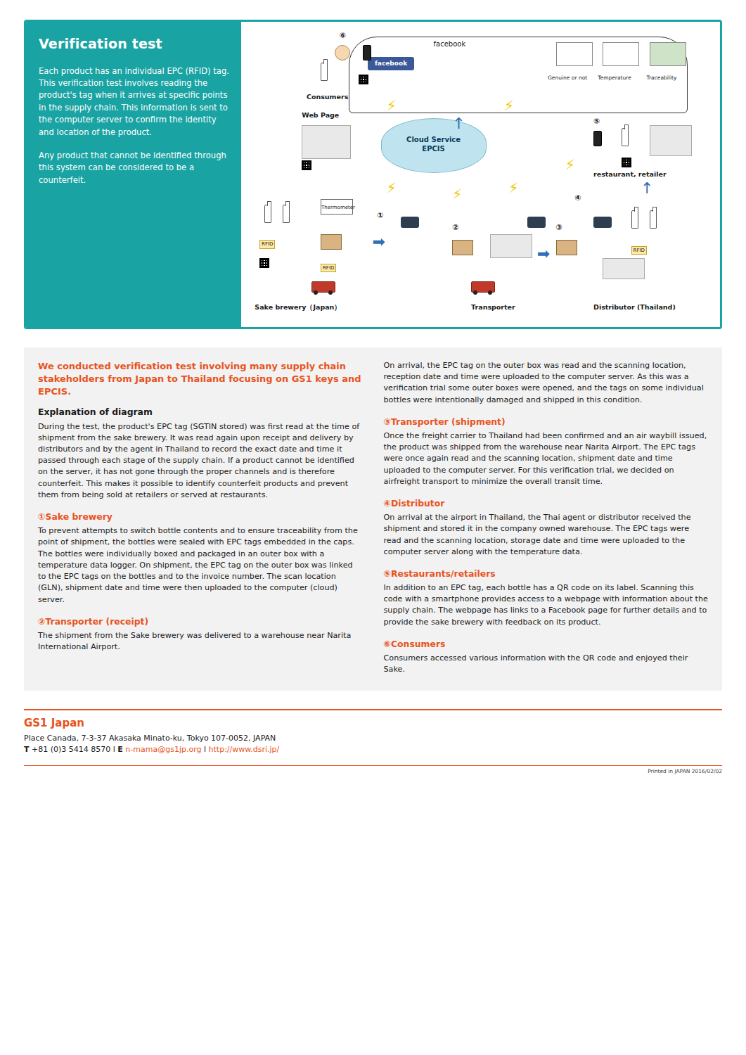Verification test
Each product has an individual EPC (RFID) tag. This verification test involves reading the product's tag when it arrives at specific points in the supply chain. This information is sent to the computer server to confirm the identity and location of the product.
Any product that cannot be identified through this system can be considered to be a counterfeit.
facebook
facebook
Genuine or not
Temperature
Traceability
⑥
Consumers
Web Page
Cloud Service
EPCIS
⚡
⚡
⚡
⚡
⚡
⚡
↑
⑤
restaurant, retailer
④
↑
RFID
Thermometer
RFID
①
➡
Sake brewery（Japan）
②
③
Transporter
➡
RFID
Distributor (Thailand)
We conducted verification test involving many supply chain stakeholders from Japan to Thailand focusing on GS1 keys and EPCIS.
Explanation of diagram
During the test, the product's EPC tag (SGTIN stored) was first read at the time of shipment from the sake brewery. It was read again upon receipt and delivery by distributors and by the agent in Thailand to record the exact date and time it passed through each stage of the supply chain. If a product cannot be identified on the server, it has not gone through the proper channels and is therefore counterfeit. This makes it possible to identify counterfeit products and prevent them from being sold at retailers or served at restaurants.
①Sake brewery
To prevent attempts to switch bottle contents and to ensure traceability from the point of shipment, the bottles were sealed with EPC tags embedded in the caps. The bottles were individually boxed and packaged in an outer box with a temperature data logger. On shipment, the EPC tag on the outer box was linked to the EPC tags on the bottles and to the invoice number. The scan location (GLN), shipment date and time were then uploaded to the computer (cloud) server.
②Transporter (receipt)
The shipment from the Sake brewery was delivered to a warehouse near Narita International Airport.
On arrival, the EPC tag on the outer box was read and the scanning location, reception date and time were uploaded to the computer server. As this was a verification trial some outer boxes were opened, and the tags on some individual bottles were intentionally damaged and shipped in this condition.
③Transporter (shipment)
Once the freight carrier to Thailand had been confirmed and an air waybill issued, the product was shipped from the warehouse near Narita Airport. The EPC tags were once again read and the scanning location, shipment date and time uploaded to the computer server. For this verification trial, we decided on airfreight transport to minimize the overall transit time.
④Distributor
On arrival at the airport in Thailand, the Thai agent or distributor received the shipment and stored it in the company owned warehouse. The EPC tags were read and the scanning location, storage date and time were uploaded to the computer server along with the temperature data.
⑤Restaurants/retailers
In addition to an EPC tag, each bottle has a QR code on its label. Scanning this code with a smartphone provides access to a webpage with information about the supply chain. The webpage has links to a Facebook page for further details and to provide the sake brewery with feedback on its product.
⑥Consumers
Consumers accessed various information with the QR code and enjoyed their Sake.
GS1 Japan
Place Canada, 7-3-37 Akasaka Minato-ku, Tokyo 107-0052, JAPAN
T +81 (0)3 5414 8570 l E n-mama@gs1jp.org l http://www.dsri.jp/
Printed in JAPAN 2016/02/02